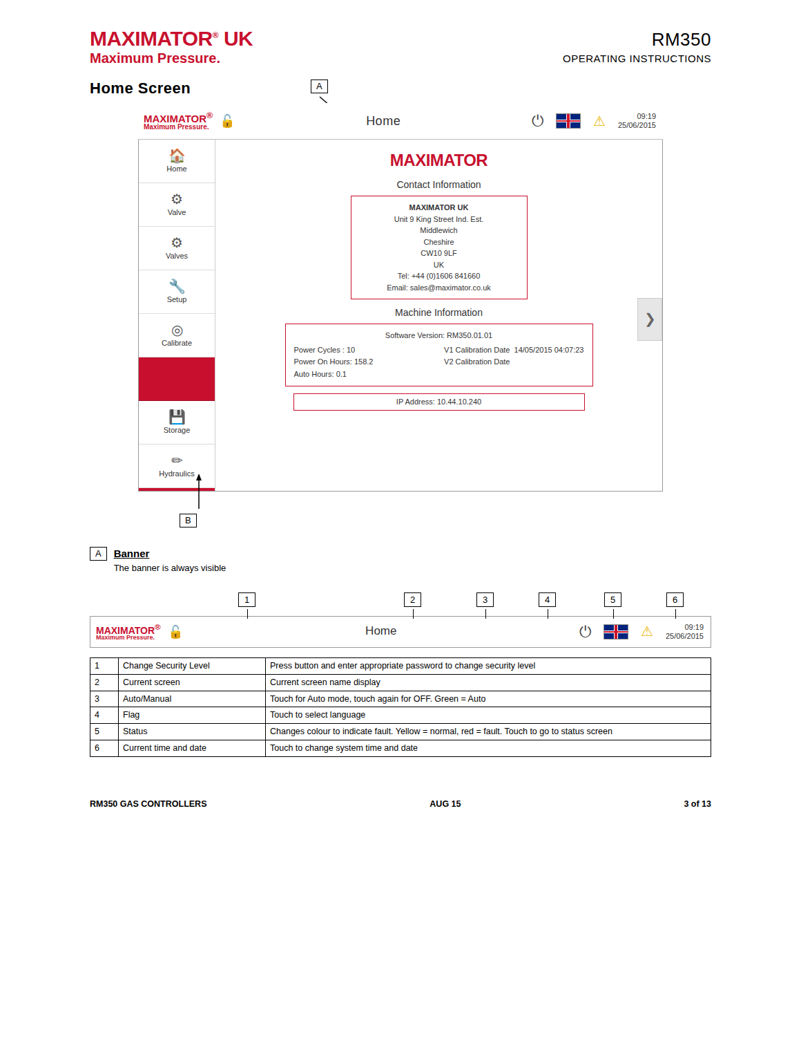MAXIMATOR® UK
Maximum Pressure.
RM350
OPERATING INSTRUCTIONS
Home Screen
A
MAXIMATOR®
Maximum Pressure.
🔓
Home
⏻
⚠
09:19
25/06/2015
🏠Home
⚙Valve
⚙Valves
🔧Setup
◎Calibrate
💾Storage
✏Hydraulics
MAXIMATOR
Contact Information
MAXIMATOR UK
Unit 9 King Street Ind. Est.
Middlewich
Cheshire
CW10 9LF
UK
Tel: +44 (0)1606 841660
Email: sales@maximator.co.uk
Machine Information
Software Version: RM350.01.01
Power Cycles : 10
Power On Hours: 158.2
Auto Hours: 0.1
V1 Calibration Date 14/05/2015 04:07:23
V2 Calibration Date
IP Address: 10.44.10.240
❯
B
A
Banner
The banner is always visible
1
2
3
4
5
6
MAXIMATOR®
Maximum Pressure.
🔓
Home
⏻
⚠
09:19
25/06/2015
| 1 | Change Security Level | Press button and enter appropriate password to change security level |
| 2 | Current screen | Current screen name display |
| 3 | Auto/Manual | Touch for Auto mode, touch again for OFF. Green = Auto |
| 4 | Flag | Touch to select language |
| 5 | Status | Changes colour to indicate fault. Yellow = normal, red = fault. Touch to go to status screen |
| 6 | Current time and date | Touch to change system time and date |
RM350 GAS CONTROLLERS
AUG 15
3 of 13